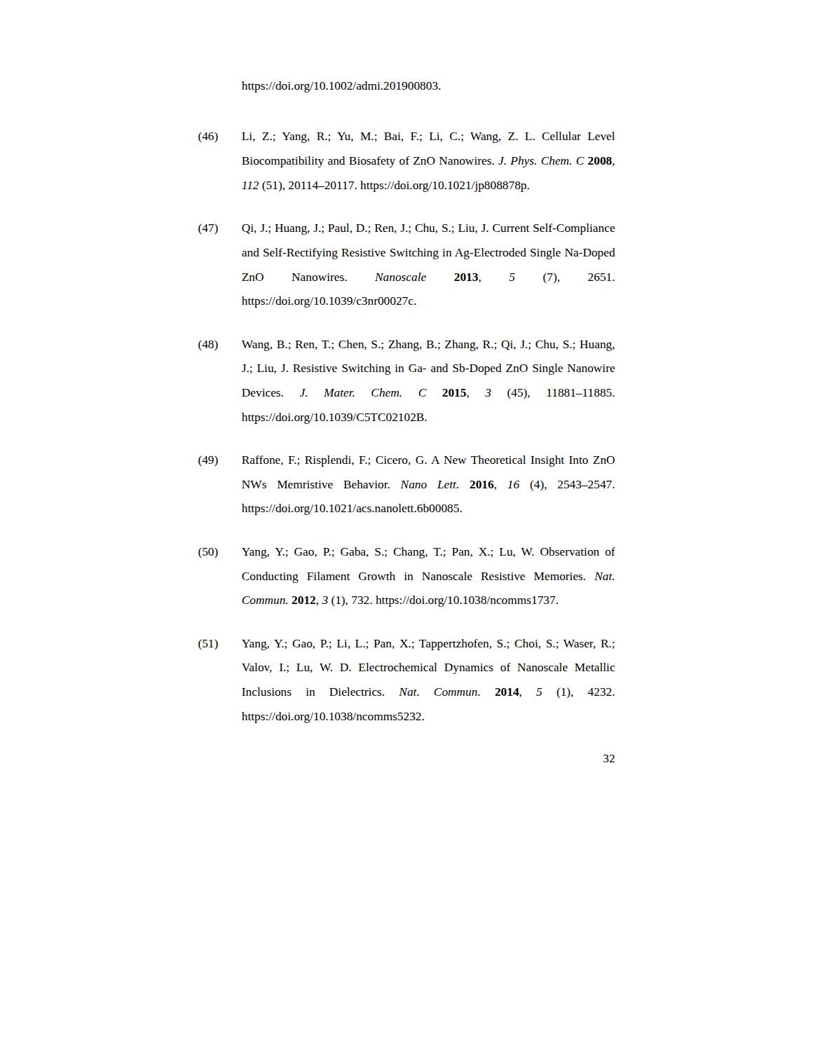https://doi.org/10.1002/admi.201900803.
(46) Li, Z.; Yang, R.; Yu, M.; Bai, F.; Li, C.; Wang, Z. L. Cellular Level Biocompatibility and Biosafety of ZnO Nanowires. J. Phys. Chem. C 2008, 112 (51), 20114–20117. https://doi.org/10.1021/jp808878p.
(47) Qi, J.; Huang, J.; Paul, D.; Ren, J.; Chu, S.; Liu, J. Current Self-Compliance and Self-Rectifying Resistive Switching in Ag-Electroded Single Na-Doped ZnO Nanowires. Nanoscale 2013, 5 (7), 2651. https://doi.org/10.1039/c3nr00027c.
(48) Wang, B.; Ren, T.; Chen, S.; Zhang, B.; Zhang, R.; Qi, J.; Chu, S.; Huang, J.; Liu, J. Resistive Switching in Ga- and Sb-Doped ZnO Single Nanowire Devices. J. Mater. Chem. C 2015, 3 (45), 11881–11885. https://doi.org/10.1039/C5TC02102B.
(49) Raffone, F.; Risplendi, F.; Cicero, G. A New Theoretical Insight Into ZnO NWs Memristive Behavior. Nano Lett. 2016, 16 (4), 2543–2547. https://doi.org/10.1021/acs.nanolett.6b00085.
(50) Yang, Y.; Gao, P.; Gaba, S.; Chang, T.; Pan, X.; Lu, W. Observation of Conducting Filament Growth in Nanoscale Resistive Memories. Nat. Commun. 2012, 3 (1), 732. https://doi.org/10.1038/ncomms1737.
(51) Yang, Y.; Gao, P.; Li, L.; Pan, X.; Tappertzhofen, S.; Choi, S.; Waser, R.; Valov, I.; Lu, W. D. Electrochemical Dynamics of Nanoscale Metallic Inclusions in Dielectrics. Nat. Commun. 2014, 5 (1), 4232. https://doi.org/10.1038/ncomms5232.
32